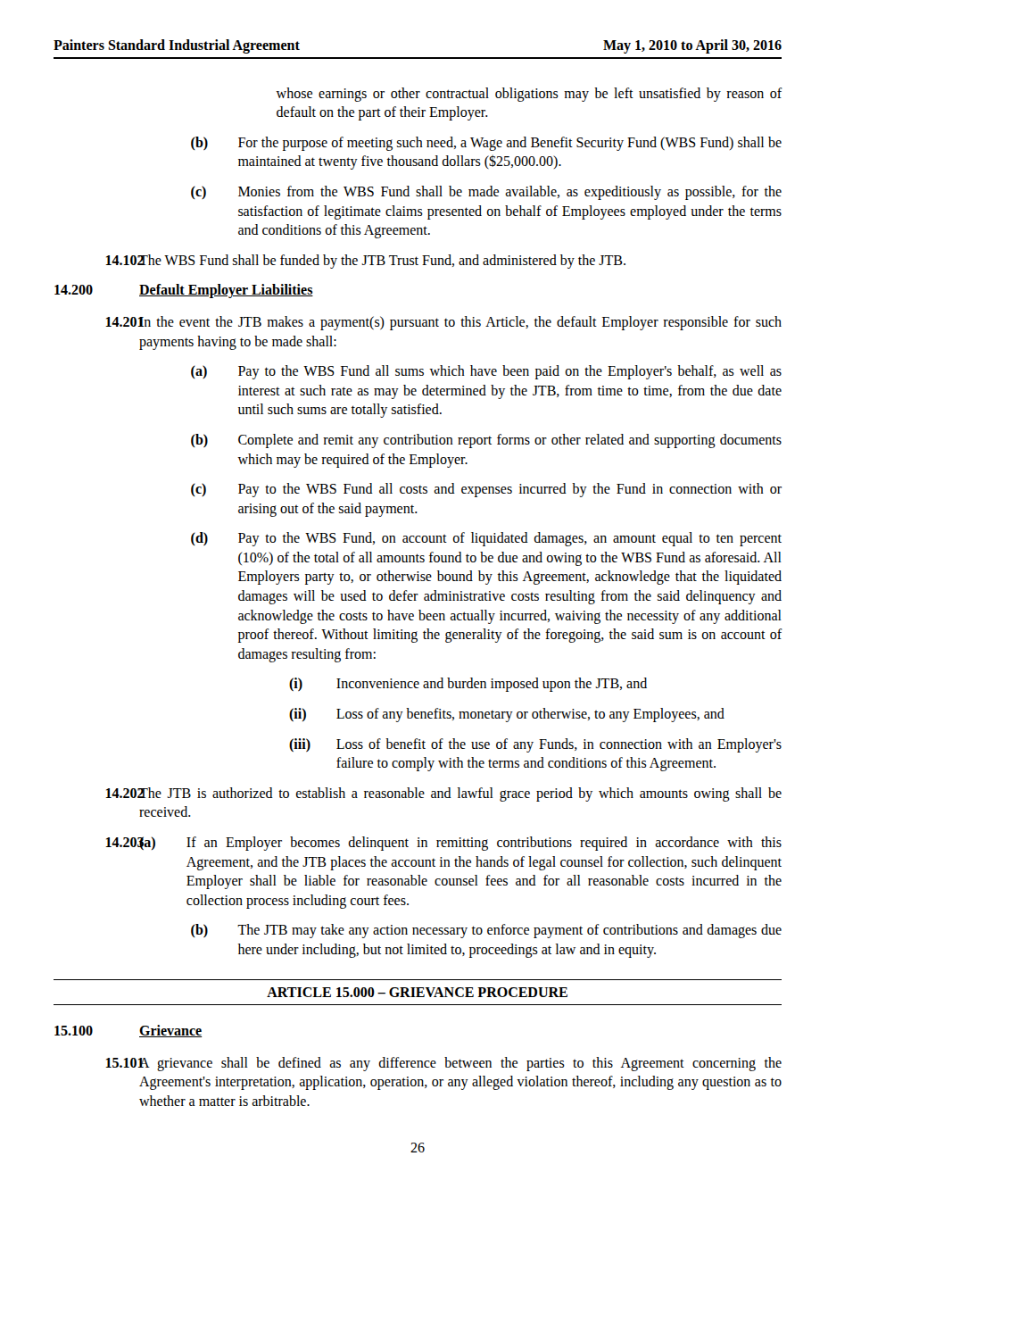Painters Standard Industrial Agreement
May 1, 2010 to April 30, 2016
whose earnings or other contractual obligations may be left unsatisfied by reason of default on the part of their Employer.
(b)
For the purpose of meeting such need, a Wage and Benefit Security Fund (WBS Fund) shall be maintained at twenty five thousand dollars ($25,000.00).
(c)
Monies from the WBS Fund shall be made available, as expeditiously as possible, for the satisfaction of legitimate claims presented on behalf of Employees employed under the terms and conditions of this Agreement.
14.102
The WBS Fund shall be funded by the JTB Trust Fund, and administered by the JTB.
14.200
Default Employer Liabilities
14.201
In the event the JTB makes a payment(s) pursuant to this Article, the default Employer responsible for such payments having to be made shall:
(a)
Pay to the WBS Fund all sums which have been paid on the Employer's behalf, as well as interest at such rate as may be determined by the JTB, from time to time, from the due date until such sums are totally satisfied.
(b)
Complete and remit any contribution report forms or other related and supporting documents which may be required of the Employer.
(c)
Pay to the WBS Fund all costs and expenses incurred by the Fund in connection with or arising out of the said payment.
(d)
Pay to the WBS Fund, on account of liquidated damages, an amount equal to ten percent (10%) of the total of all amounts found to be due and owing to the WBS Fund as aforesaid. All Employers party to, or otherwise bound by this Agreement, acknowledge that the liquidated damages will be used to defer administrative costs resulting from the said delinquency and acknowledge the costs to have been actually incurred, waiving the necessity of any additional proof thereof. Without limiting the generality of the foregoing, the said sum is on account of damages resulting from:
(i)
Inconvenience and burden imposed upon the JTB, and
(ii)
Loss of any benefits, monetary or otherwise, to any Employees, and
(iii)
Loss of benefit of the use of any Funds, in connection with an Employer's failure to comply with the terms and conditions of this Agreement.
14.202
The JTB is authorized to establish a reasonable and lawful grace period by which amounts owing shall be received.
14.203
(a)
If an Employer becomes delinquent in remitting contributions required in accordance with this Agreement, and the JTB places the account in the hands of legal counsel for collection, such delinquent Employer shall be liable for reasonable counsel fees and for all reasonable costs incurred in the collection process including court fees.
(b)
The JTB may take any action necessary to enforce payment of contributions and damages due here under including, but not limited to, proceedings at law and in equity.
ARTICLE 15.000 – GRIEVANCE PROCEDURE
15.100
Grievance
15.101
A grievance shall be defined as any difference between the parties to this Agreement concerning the Agreement's interpretation, application, operation, or any alleged violation thereof, including any question as to whether a matter is arbitrable.
26